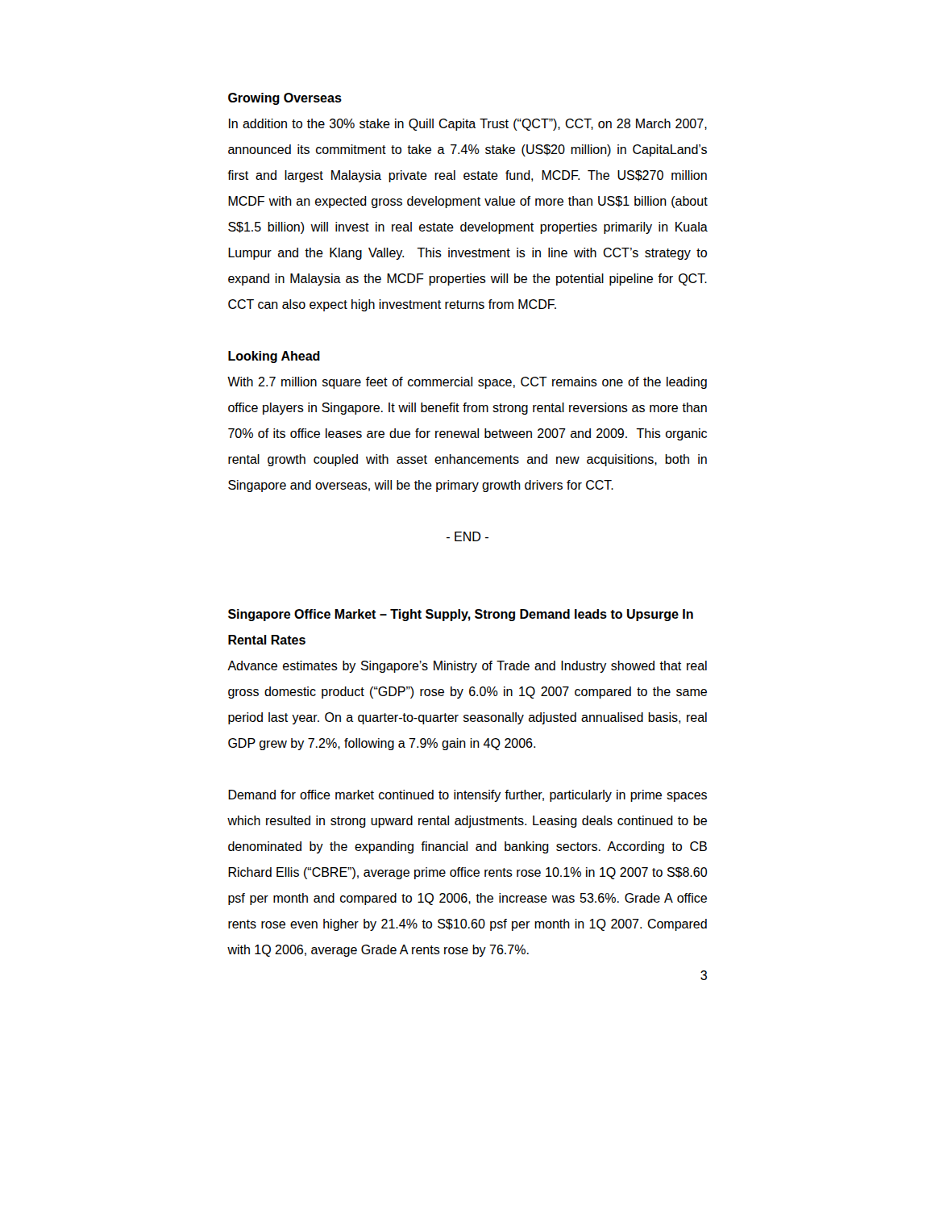Growing Overseas
In addition to the 30% stake in Quill Capita Trust (“QCT”), CCT, on 28 March 2007, announced its commitment to take a 7.4% stake (US$20 million) in CapitaLand’s first and largest Malaysia private real estate fund, MCDF. The US$270 million MCDF with an expected gross development value of more than US$1 billion (about S$1.5 billion) will invest in real estate development properties primarily in Kuala Lumpur and the Klang Valley. This investment is in line with CCT’s strategy to expand in Malaysia as the MCDF properties will be the potential pipeline for QCT. CCT can also expect high investment returns from MCDF.
Looking Ahead
With 2.7 million square feet of commercial space, CCT remains one of the leading office players in Singapore. It will benefit from strong rental reversions as more than 70% of its office leases are due for renewal between 2007 and 2009. This organic rental growth coupled with asset enhancements and new acquisitions, both in Singapore and overseas, will be the primary growth drivers for CCT.
- END -
Singapore Office Market – Tight Supply, Strong Demand leads to Upsurge In Rental Rates
Advance estimates by Singapore’s Ministry of Trade and Industry showed that real gross domestic product (“GDP”) rose by 6.0% in 1Q 2007 compared to the same period last year. On a quarter-to-quarter seasonally adjusted annualised basis, real GDP grew by 7.2%, following a 7.9% gain in 4Q 2006.
Demand for office market continued to intensify further, particularly in prime spaces which resulted in strong upward rental adjustments. Leasing deals continued to be denominated by the expanding financial and banking sectors. According to CB Richard Ellis (“CBRE”), average prime office rents rose 10.1% in 1Q 2007 to S$8.60 psf per month and compared to 1Q 2006, the increase was 53.6%. Grade A office rents rose even higher by 21.4% to S$10.60 psf per month in 1Q 2007. Compared with 1Q 2006, average Grade A rents rose by 76.7%.
3